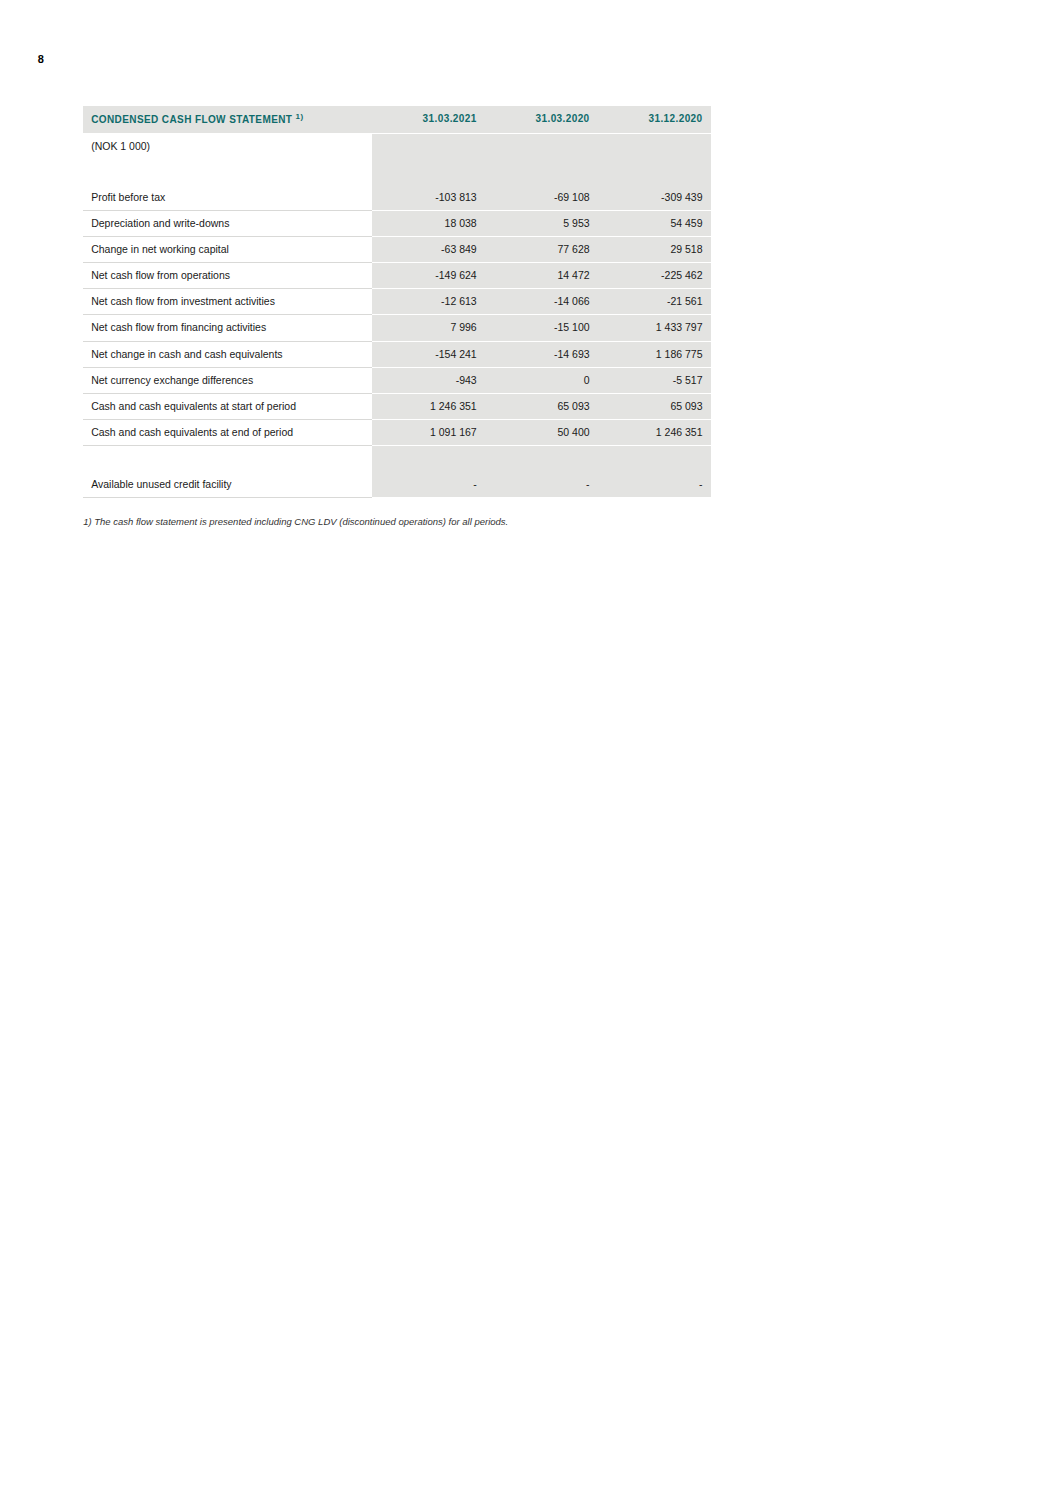8
| Condensed cash flow statement 1) | 31.03.2021 | 31.03.2020 | 31.12.2020 |
| --- | --- | --- | --- |
| (NOK 1 000) | | | |
| Profit before tax | -103 813 | -69 108 | -309 439 |
| Depreciation and write-downs | 18 038 | 5 953 | 54 459 |
| Change in net working capital | -63 849 | 77 628 | 29 518 |
| Net cash flow from operations | -149 624 | 14 472 | -225 462 |
| Net cash flow from investment activities | -12 613 | -14 066 | -21 561 |
| Net cash flow from financing activities | 7 996 | -15 100 | 1 433 797 |
| Net change in cash and cash equivalents | -154 241 | -14 693 | 1 186 775 |
| Net currency exchange differences | -943 | 0 | -5 517 |
| Cash and cash equivalents at start of period | 1 246 351 | 65 093 | 65 093 |
| Cash and cash equivalents at end of period | 1 091 167 | 50 400 | 1 246 351 |
| Available unused credit facility | - | - | - |
1) The cash flow statement is presented including CNG LDV (discontinued operations) for all periods.